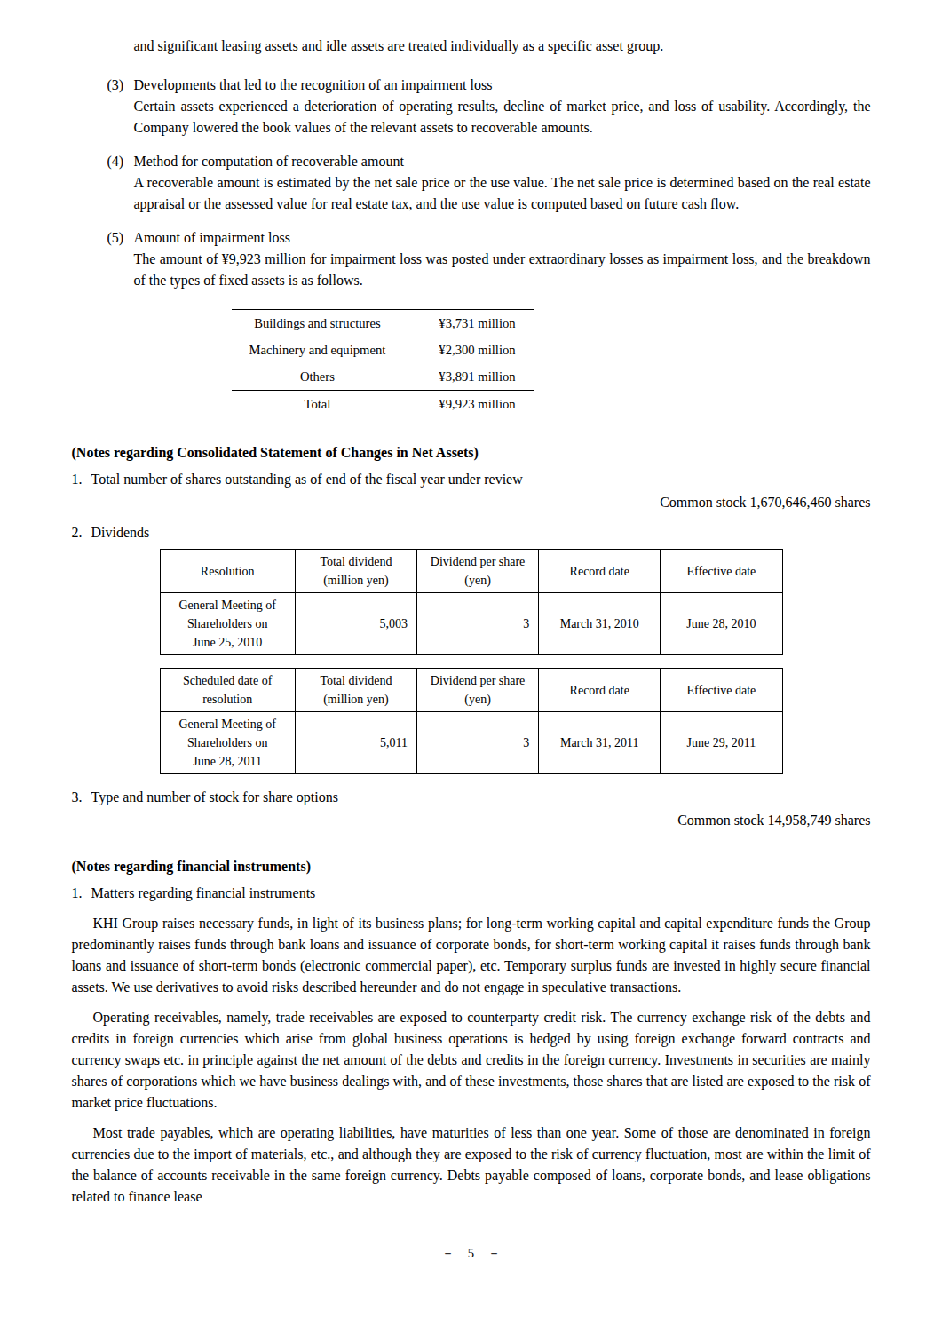and significant leasing assets and idle assets are treated individually as a specific asset group.
(3)
Developments that led to the recognition of an impairment loss
Certain assets experienced a deterioration of operating results, decline of market price, and loss of usability. Accordingly, the Company lowered the book values of the relevant assets to recoverable amounts.
(4)
Method for computation of recoverable amount
A recoverable amount is estimated by the net sale price or the use value. The net sale price is determined based on the real estate appraisal or the assessed value for real estate tax, and the use value is computed based on future cash flow.
(5)
Amount of impairment loss
The amount of ¥9,923 million for impairment loss was posted under extraordinary losses as impairment loss, and the breakdown of the types of fixed assets is as follows.
| Buildings and structures | ¥3,731 million |
| Machinery and equipment | ¥2,300 million |
| Others | ¥3,891 million |
| Total | ¥9,923 million |
(Notes regarding Consolidated Statement of Changes in Net Assets)
1.
Total number of shares outstanding as of end of the fiscal year under review
Common stock 1,670,646,460 shares
2.
Dividends
| Resolution | Total dividend (million yen) | Dividend per share (yen) | Record date | Effective date |
| --- | --- | --- | --- | --- |
| General Meeting of Shareholders on June 25, 2010 | 5,003 | 3 | March 31, 2010 | June 28, 2010 |
| Scheduled date of resolution | Total dividend (million yen) | Dividend per share (yen) | Record date | Effective date |
| --- | --- | --- | --- | --- |
| General Meeting of Shareholders on June 28, 2011 | 5,011 | 3 | March 31, 2011 | June 29, 2011 |
3.
Type and number of stock for share options
Common stock 14,958,749 shares
(Notes regarding financial instruments)
1.
Matters regarding financial instruments
KHI Group raises necessary funds, in light of its business plans; for long-term working capital and capital expenditure funds the Group predominantly raises funds through bank loans and issuance of corporate bonds, for short-term working capital it raises funds through bank loans and issuance of short-term bonds (electronic commercial paper), etc. Temporary surplus funds are invested in highly secure financial assets. We use derivatives to avoid risks described hereunder and do not engage in speculative transactions.
Operating receivables, namely, trade receivables are exposed to counterparty credit risk. The currency exchange risk of the debts and credits in foreign currencies which arise from global business operations is hedged by using foreign exchange forward contracts and currency swaps etc. in principle against the net amount of the debts and credits in the foreign currency. Investments in securities are mainly shares of corporations which we have business dealings with, and of these investments, those shares that are listed are exposed to the risk of market price fluctuations.
Most trade payables, which are operating liabilities, have maturities of less than one year. Some of those are denominated in foreign currencies due to the import of materials, etc., and although they are exposed to the risk of currency fluctuation, most are within the limit of the balance of accounts receivable in the same foreign currency. Debts payable composed of loans, corporate bonds, and lease obligations related to finance lease
－　5　－